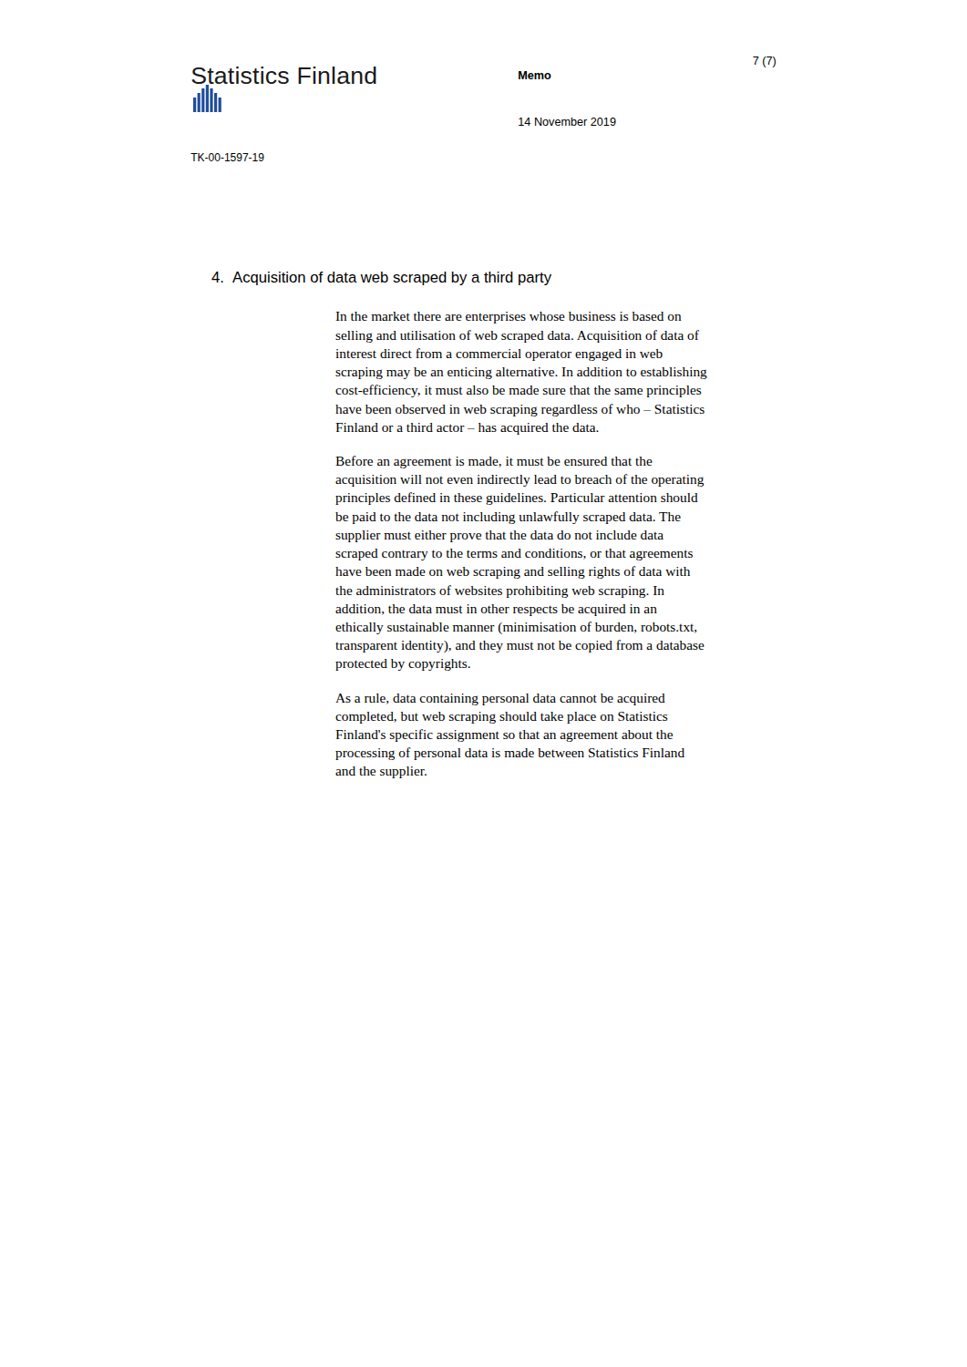Statistics Finland
7 (7)
Memo
14 November 2019
TK-00-1597-19
4. Acquisition of data web scraped by a third party
In the market there are enterprises whose business is based on selling and utilisation of web scraped data. Acquisition of data of interest direct from a commercial operator engaged in web scraping may be an enticing alternative. In addition to establishing cost-efficiency, it must also be made sure that the same principles have been observed in web scraping regardless of who – Statistics Finland or a third actor – has acquired the data.
Before an agreement is made, it must be ensured that the acquisition will not even indirectly lead to breach of the operating principles defined in these guidelines. Particular attention should be paid to the data not including unlawfully scraped data. The supplier must either prove that the data do not include data scraped contrary to the terms and conditions, or that agreements have been made on web scraping and selling rights of data with the administrators of websites prohibiting web scraping. In addition, the data must in other respects be acquired in an ethically sustainable manner (minimisation of burden, robots.txt, transparent identity), and they must not be copied from a database protected by copyrights.
As a rule, data containing personal data cannot be acquired completed, but web scraping should take place on Statistics Finland's specific assignment so that an agreement about the processing of personal data is made between Statistics Finland and the supplier.